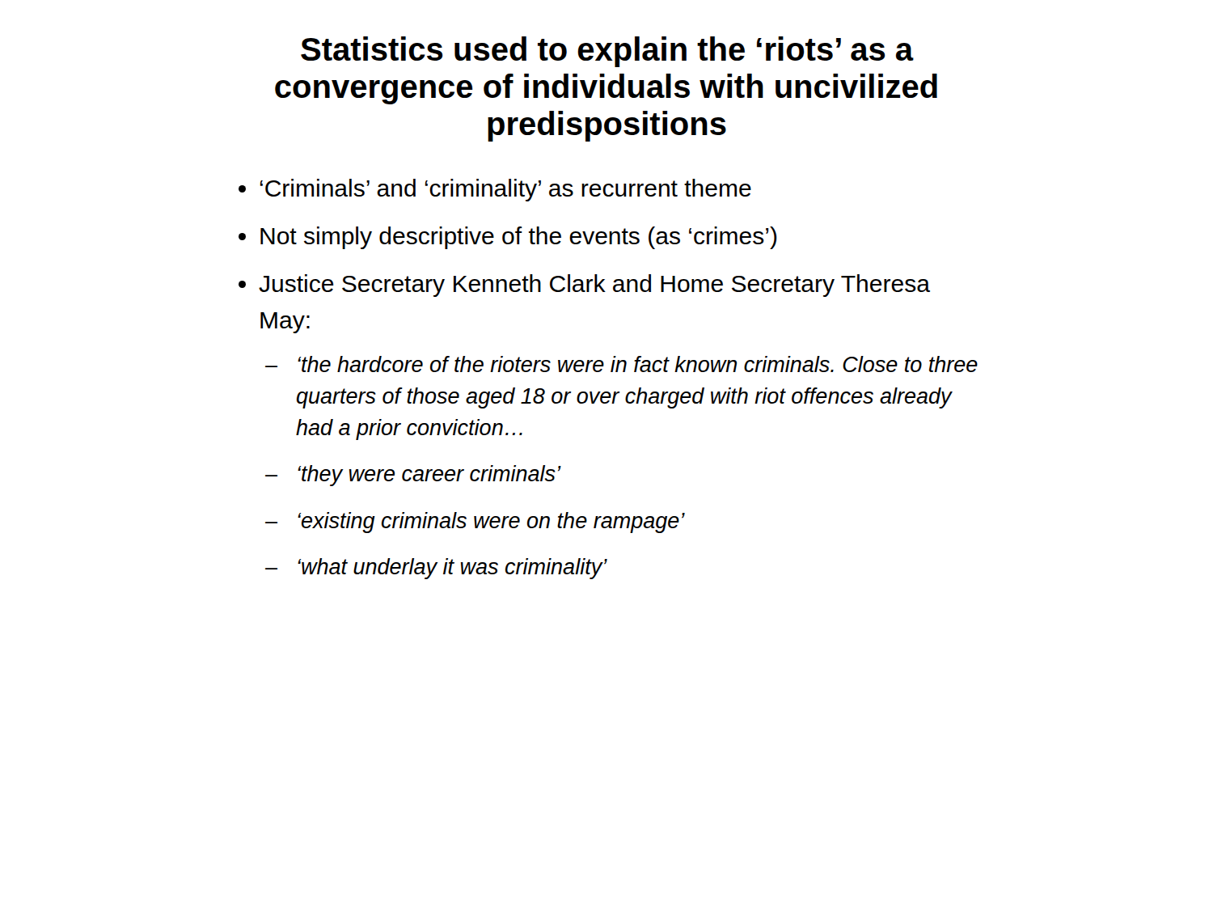Statistics used to explain the ‘riots’ as a convergence of individuals with uncivilized predispositions
‘Criminals’ and ‘criminality’ as recurrent theme
Not simply descriptive of the events (as ‘crimes’)
Justice Secretary Kenneth Clark and Home Secretary Theresa May:
‘the hardcore of the rioters were in fact known criminals. Close to three quarters of those aged 18 or over charged with riot offences already had a prior conviction…
‘they were career criminals’
‘existing criminals were on the rampage’
‘what underlay it was criminality’